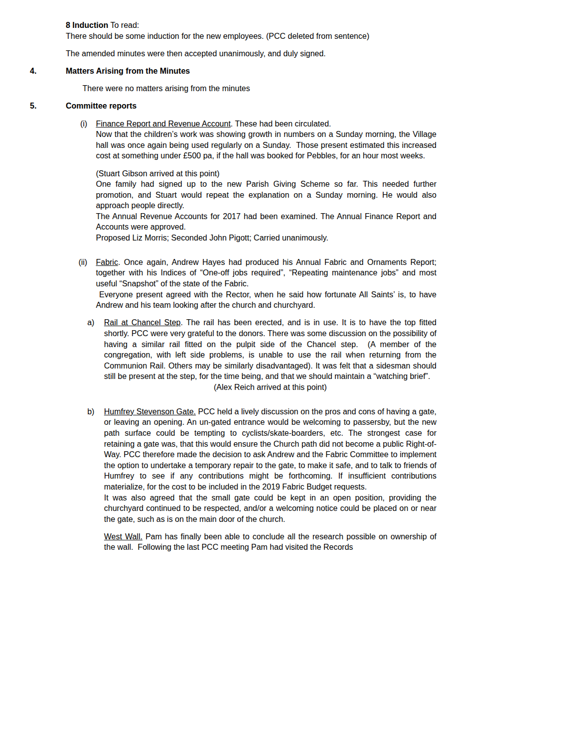8 Induction To read:
There should be some induction for the new employees. (PCC deleted from sentence)
The amended minutes were then accepted unanimously, and duly signed.
4.
Matters Arising from the Minutes
There were no matters arising from the minutes
5.
Committee reports
(i)
Finance Report and Revenue Account. These had been circulated.
Now that the children’s work was showing growth in numbers on a Sunday morning, the Village hall was once again being used regularly on a Sunday. Those present estimated this increased cost at something under £500 pa, if the hall was booked for Pebbles, for an hour most weeks.
(Stuart Gibson arrived at this point)
One family had signed up to the new Parish Giving Scheme so far. This needed further promotion, and Stuart would repeat the explanation on a Sunday morning. He would also approach people directly.
The Annual Revenue Accounts for 2017 had been examined. The Annual Finance Report and Accounts were approved.
Proposed Liz Morris; Seconded John Pigott; Carried unanimously.
(ii)
Fabric. Once again, Andrew Hayes had produced his Annual Fabric and Ornaments Report; together with his Indices of “One-off jobs required”, “Repeating maintenance jobs” and most useful “Snapshot” of the state of the Fabric.
Everyone present agreed with the Rector, when he said how fortunate All Saints’ is, to have Andrew and his team looking after the church and churchyard.
a)
Rail at Chancel Step. The rail has been erected, and is in use. It is to have the top fitted shortly. PCC were very grateful to the donors. There was some discussion on the possibility of having a similar rail fitted on the pulpit side of the Chancel step. (A member of the congregation, with left side problems, is unable to use the rail when returning from the Communion Rail. Others may be similarly disadvantaged). It was felt that a sidesman should still be present at the step, for the time being, and that we should maintain a “watching brief”.
(Alex Reich arrived at this point)
b)
Humfrey Stevenson Gate. PCC held a lively discussion on the pros and cons of having a gate, or leaving an opening. An un-gated entrance would be welcoming to passersby, but the new path surface could be tempting to cyclists/skate-boarders, etc. The strongest case for retaining a gate was, that this would ensure the Church path did not become a public Right-of-Way. PCC therefore made the decision to ask Andrew and the Fabric Committee to implement the option to undertake a temporary repair to the gate, to make it safe, and to talk to friends of Humfrey to see if any contributions might be forthcoming. If insufficient contributions materialize, for the cost to be included in the 2019 Fabric Budget requests.
It was also agreed that the small gate could be kept in an open position, providing the churchyard continued to be respected, and/or a welcoming notice could be placed on or near the gate, such as is on the main door of the church.
West Wall. Pam has finally been able to conclude all the research possible on ownership of the wall. Following the last PCC meeting Pam had visited the Records